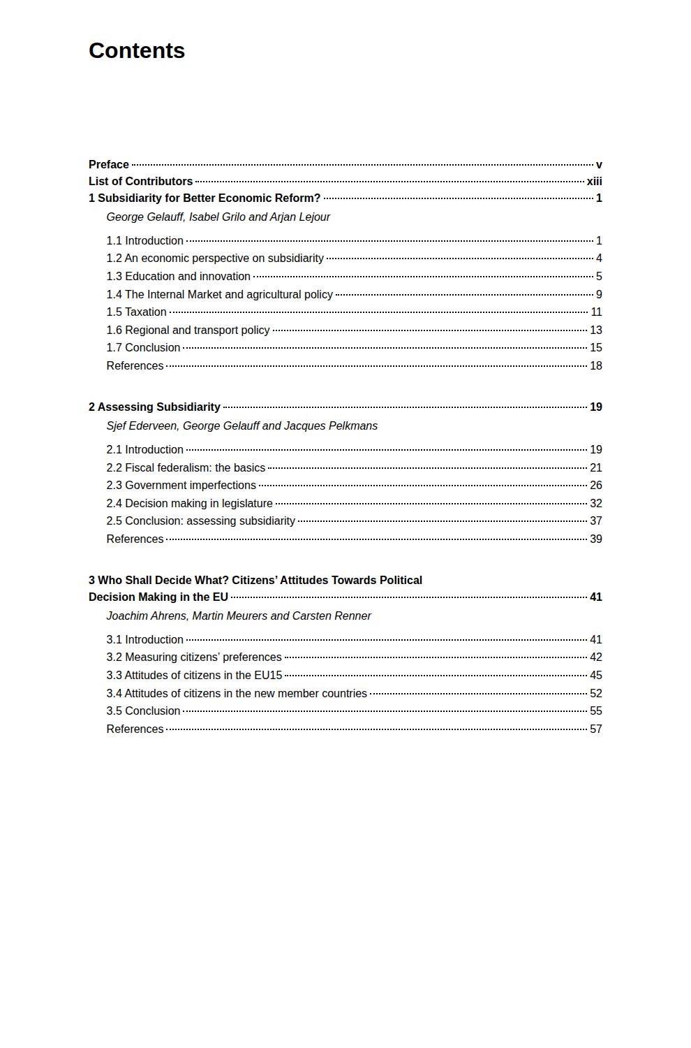Contents
Preface v
List of Contributors xiii
1 Subsidiarity for Better Economic Reform? 1
George Gelauff, Isabel Grilo and Arjan Lejour
1.1 Introduction 1
1.2 An economic perspective on subsidiarity 4
1.3 Education and innovation 5
1.4 The Internal Market and agricultural policy 9
1.5 Taxation 11
1.6 Regional and transport policy 13
1.7 Conclusion 15
References 18
2 Assessing Subsidiarity 19
Sjef Ederveen, George Gelauff and Jacques Pelkmans
2.1 Introduction 19
2.2 Fiscal federalism: the basics 21
2.3 Government imperfections 26
2.4 Decision making in legislature 32
2.5 Conclusion: assessing subsidiarity 37
References 39
3 Who Shall Decide What? Citizens’ Attitudes Towards Political
Decision Making in the EU 41
Joachim Ahrens, Martin Meurers and Carsten Renner
3.1 Introduction 41
3.2 Measuring citizens’ preferences 42
3.3 Attitudes of citizens in the EU15 45
3.4 Attitudes of citizens in the new member countries 52
3.5 Conclusion 55
References 57